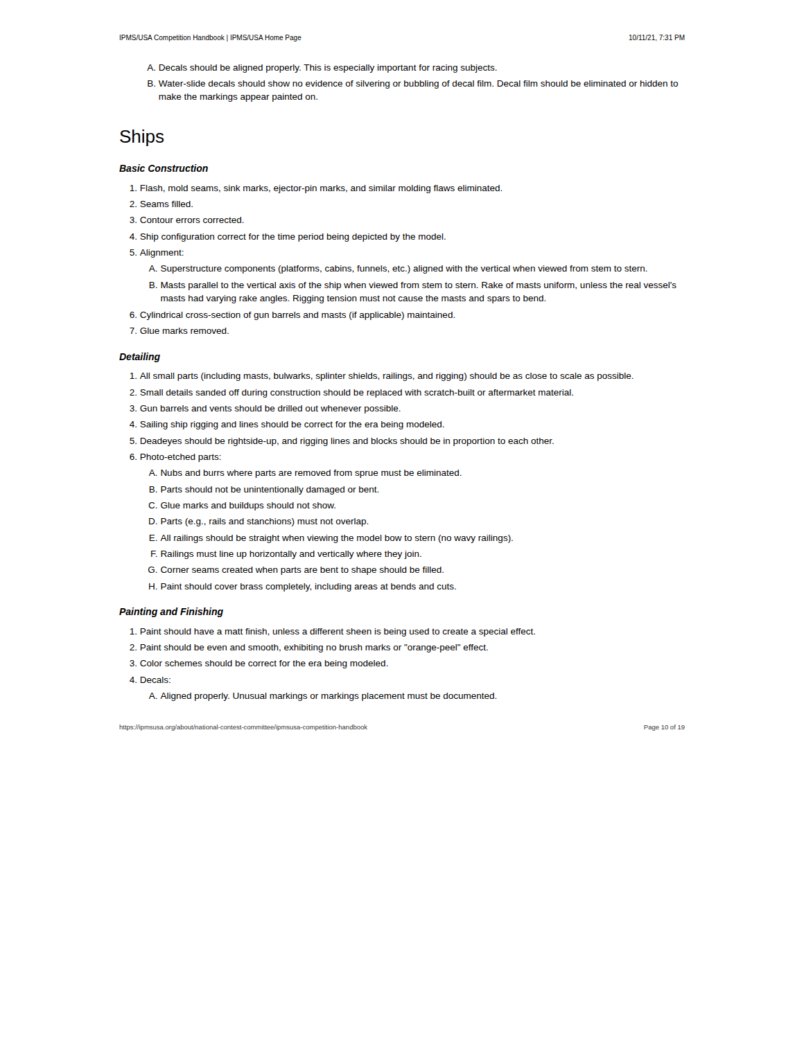IPMS/USA Competition Handbook | IPMS/USA Home Page 10/11/21, 7:31 PM
Decals should be aligned properly. This is especially important for racing subjects.
Water-slide decals should show no evidence of silvering or bubbling of decal film. Decal film should be eliminated or hidden to make the markings appear painted on.
Ships
Basic Construction
Flash, mold seams, sink marks, ejector-pin marks, and similar molding flaws eliminated.
Seams filled.
Contour errors corrected.
Ship configuration correct for the time period being depicted by the model.
Alignment:
Superstructure components (platforms, cabins, funnels, etc.) aligned with the vertical when viewed from stem to stern.
Masts parallel to the vertical axis of the ship when viewed from stem to stern. Rake of masts uniform, unless the real vessel's masts had varying rake angles. Rigging tension must not cause the masts and spars to bend.
Cylindrical cross-section of gun barrels and masts (if applicable) maintained.
Glue marks removed.
Detailing
All small parts (including masts, bulwarks, splinter shields, railings, and rigging) should be as close to scale as possible.
Small details sanded off during construction should be replaced with scratch-built or aftermarket material.
Gun barrels and vents should be drilled out whenever possible.
Sailing ship rigging and lines should be correct for the era being modeled.
Deadeyes should be rightside-up, and rigging lines and blocks should be in proportion to each other.
Photo-etched parts:
Nubs and burrs where parts are removed from sprue must be eliminated.
Parts should not be unintentionally damaged or bent.
Glue marks and buildups should not show.
Parts (e.g., rails and stanchions) must not overlap.
All railings should be straight when viewing the model bow to stern (no wavy railings).
Railings must line up horizontally and vertically where they join.
Corner seams created when parts are bent to shape should be filled.
Paint should cover brass completely, including areas at bends and cuts.
Painting and Finishing
Paint should have a matt finish, unless a different sheen is being used to create a special effect.
Paint should be even and smooth, exhibiting no brush marks or "orange-peel" effect.
Color schemes should be correct for the era being modeled.
Decals:
Aligned properly. Unusual markings or markings placement must be documented.
https://ipmsusa.org/about/national-contest-committee/ipmsusa-competition-handbook Page 10 of 19